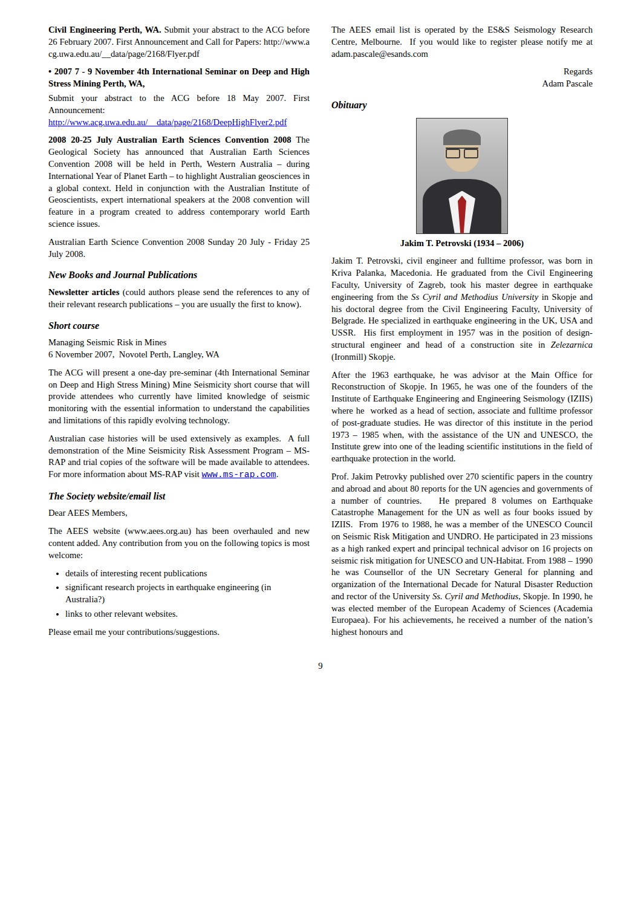Civil Engineering Perth, WA. Submit your abstract to the ACG before 26 February 2007. First Announcement and Call for Papers: http://www.acg.uwa.edu.au/__data/page/2168/Flyer.pdf
• 2007 7 - 9 November 4th International Seminar on Deep and High Stress Mining Perth, WA,
Submit your abstract to the ACG before 18 May 2007. First Announcement:
http://www.acg.uwa.edu.au/__data/page/2168/DeepHighFlyer2.pdf
2008 20-25 July Australian Earth Sciences Convention 2008 The Geological Society has announced that Australian Earth Sciences Convention 2008 will be held in Perth, Western Australia – during International Year of Planet Earth – to highlight Australian geosciences in a global context. Held in conjunction with the Australian Institute of Geoscientists, expert international speakers at the 2008 convention will feature in a program created to address contemporary world Earth science issues.
Australian Earth Science Convention 2008 Sunday 20 July - Friday 25 July 2008.
New Books and Journal Publications
Newsletter articles (could authors please send the references to any of their relevant research publications – you are usually the first to know).
Short course
Managing Seismic Risk in Mines
6 November 2007, Novotel Perth, Langley, WA
The ACG will present a one-day pre-seminar (4th International Seminar on Deep and High Stress Mining) Mine Seismicity short course that will provide attendees who currently have limited knowledge of seismic monitoring with the essential information to understand the capabilities and limitations of this rapidly evolving technology.
Australian case histories will be used extensively as examples. A full demonstration of the Mine Seismicity Risk Assessment Program – MS-RAP and trial copies of the software will be made available to attendees. For more information about MS-RAP visit www.ms-rap.com.
The Society website/email list
Dear AEES Members,
The AEES website (www.aees.org.au) has been overhauled and new content added. Any contribution from you on the following topics is most welcome:
details of interesting recent publications
significant research projects in earthquake engineering (in Australia?)
links to other relevant websites.
Please email me your contributions/suggestions.
The AEES email list is operated by the ES&S Seismology Research Centre, Melbourne. If you would like to register please notify me at adam.pascale@esands.com
Regards
Adam Pascale
Obituary
Jakim T. Petrovski (1934 – 2006)
Jakim T. Petrovski, civil engineer and fulltime professor, was born in Kriva Palanka, Macedonia. He graduated from the Civil Engineering Faculty, University of Zagreb, took his master degree in earthquake engineering from the Ss Cyril and Methodius University in Skopje and his doctoral degree from the Civil Engineering Faculty, University of Belgrade. He specialized in earthquake engineering in the UK, USA and USSR. His first employment in 1957 was in the position of design-structural engineer and head of a construction site in Zelezarnica (Ironmill) Skopje.
After the 1963 earthquake, he was advisor at the Main Office for Reconstruction of Skopje. In 1965, he was one of the founders of the Institute of Earthquake Engineering and Engineering Seismology (IZIIS) where he worked as a head of section, associate and fulltime professor of post-graduate studies. He was director of this institute in the period 1973 – 1985 when, with the assistance of the UN and UNESCO, the Institute grew into one of the leading scientific institutions in the field of earthquake protection in the world.
Prof. Jakim Petrovky published over 270 scientific papers in the country and abroad and about 80 reports for the UN agencies and governments of a number of countries. He prepared 8 volumes on Earthquake Catastrophe Management for the UN as well as four books issued by IZIIS. From 1976 to 1988, he was a member of the UNESCO Council on Seismic Risk Mitigation and UNDRO. He participated in 23 missions as a high ranked expert and principal technical advisor on 16 projects on seismic risk mitigation for UNESCO and UN-Habitat. From 1988 – 1990 he was Counsellor of the UN Secretary General for planning and organization of the International Decade for Natural Disaster Reduction and rector of the University Ss. Cyril and Methodius, Skopje. In 1990, he was elected member of the European Academy of Sciences (Academia Europaea). For his achievements, he received a number of the nation’s highest honours and
9